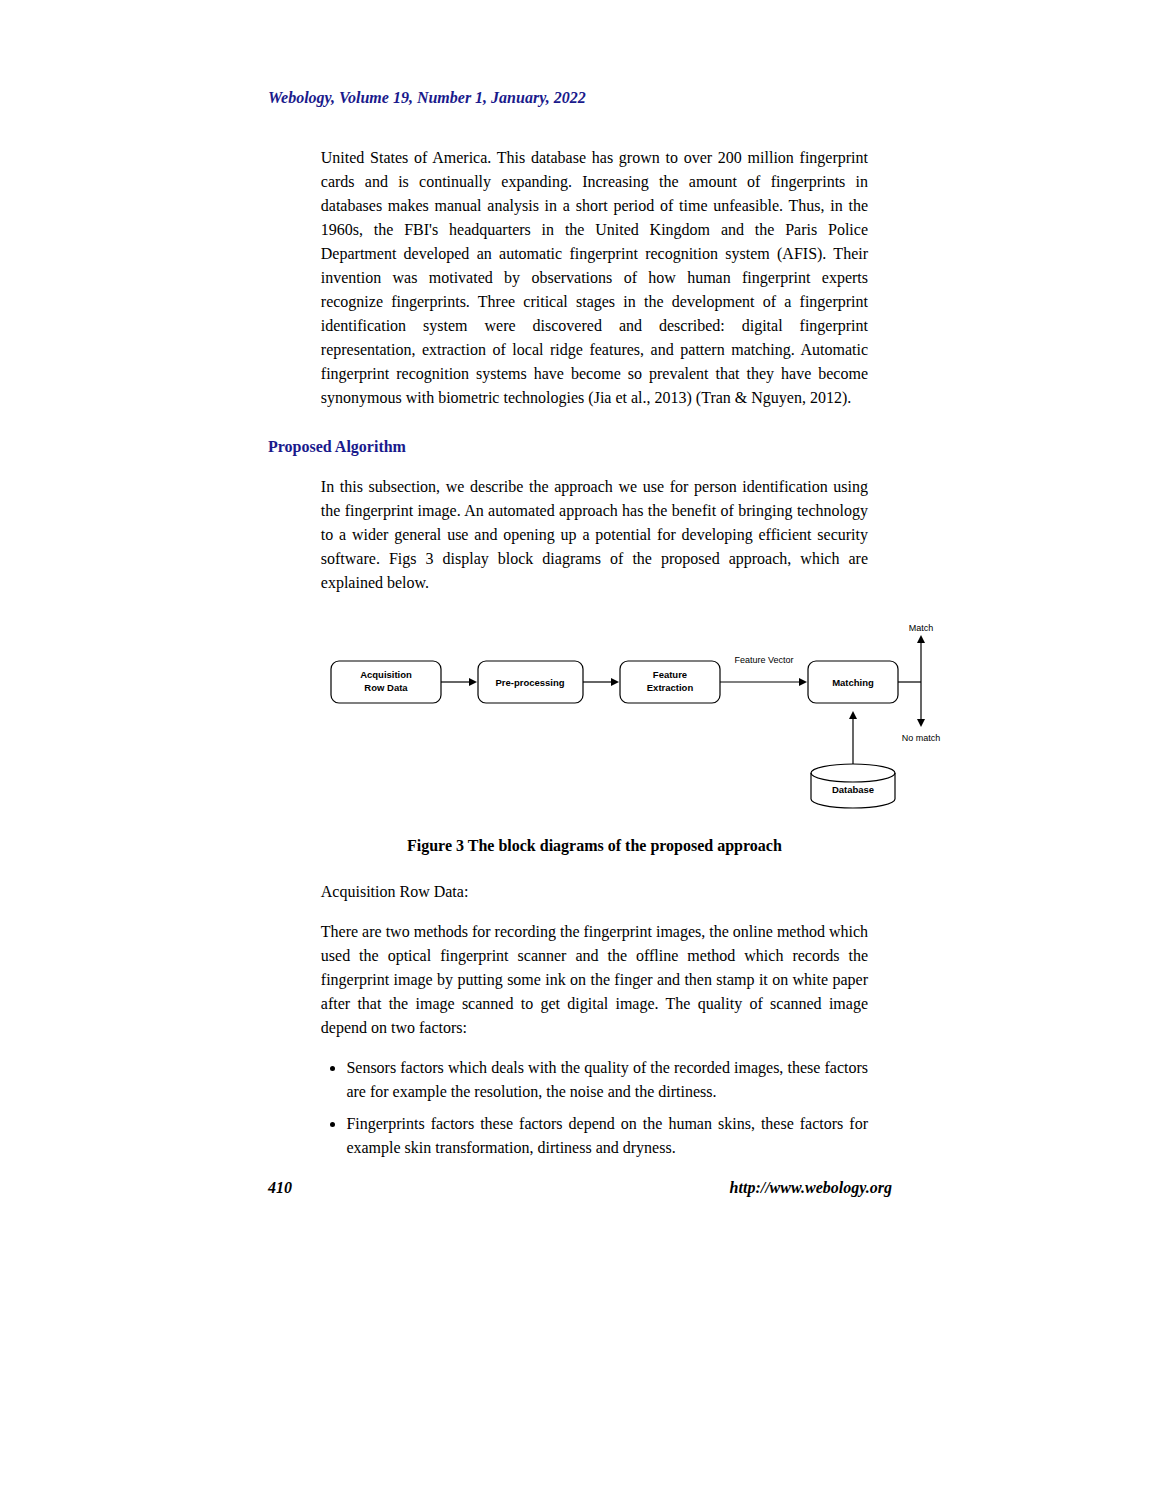Webology, Volume 19, Number 1, January, 2022
United States of America. This database has grown to over 200 million fingerprint cards and is continually expanding. Increasing the amount of fingerprints in databases makes manual analysis in a short period of time unfeasible. Thus, in the 1960s, the FBI's headquarters in the United Kingdom and the Paris Police Department developed an automatic fingerprint recognition system (AFIS). Their invention was motivated by observations of how human fingerprint experts recognize fingerprints. Three critical stages in the development of a fingerprint identification system were discovered and described: digital fingerprint representation, extraction of local ridge features, and pattern matching. Automatic fingerprint recognition systems have become so prevalent that they have become synonymous with biometric technologies (Jia et al., 2013) (Tran & Nguyen, 2012).
Proposed Algorithm
In this subsection, we describe the approach we use for person identification using the fingerprint image. An automated approach has the benefit of bringing technology to a wider general use and opening up a potential for developing efficient security software. Figs 3 display block diagrams of the proposed approach, which are explained below.
Acquisition Row Data Pre-processing Feature Extraction Feature Vector Matching Match No match Database
Figure 3 The block diagrams of the proposed approach
Acquisition Row Data:
There are two methods for recording the fingerprint images, the online method which used the optical fingerprint scanner and the offline method which records the fingerprint image by putting some ink on the finger and then stamp it on white paper after that the image scanned to get digital image. The quality of scanned image depend on two factors:
Sensors factors which deals with the quality of the recorded images, these factors are for example the resolution, the noise and the dirtiness.
Fingerprints factors these factors depend on the human skins, these factors for example skin transformation, dirtiness and dryness.
410 http://www.webology.org